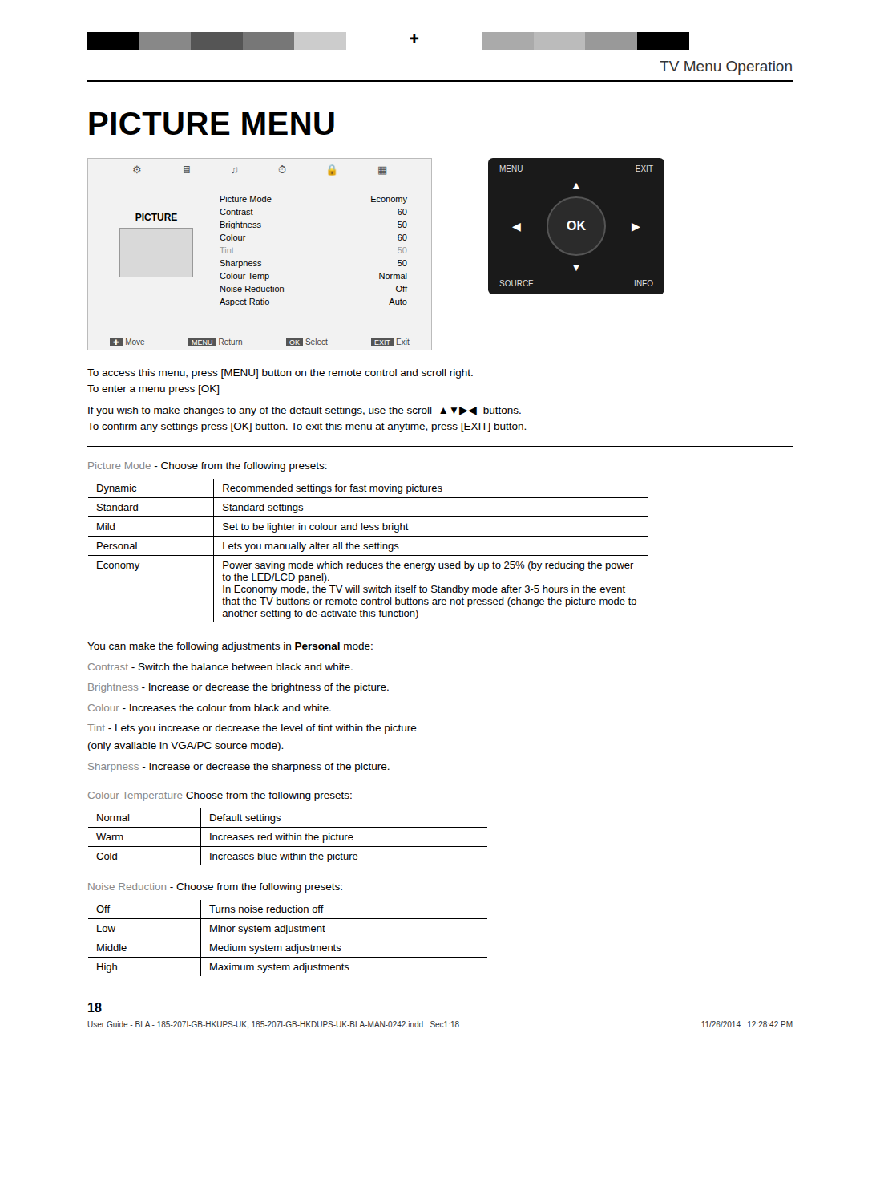✚
TV Menu Operation
PICTURE MENU
⚙ 🖥 ♫ ⏱ 🔒 ▦
PICTURE
| Picture Mode | Economy |
| Contrast | 60 |
| Brightness | 50 |
| Colour | 60 |
| Tint | 50 |
| Sharpness | 50 |
| Colour Temp | Normal |
| Noise Reduction | Off |
| Aspect Ratio | Auto |
✚Move
MENUReturn
OKSelect
EXITExit
MENU
EXIT
SOURCE
INFO
▲
▼
◀
▶
OK
To access this menu, press [MENU] button on the remote control and scroll right.
To enter a menu press [OK]
If you wish to make changes to any of the default settings, use the scroll ▲▼▶◀ buttons.
To confirm any settings press [OK] button. To exit this menu at anytime, press [EXIT] button.
Picture Mode - Choose from the following presets:
| Dynamic | Recommended settings for fast moving pictures |
| Standard | Standard settings |
| Mild | Set to be lighter in colour and less bright |
| Personal | Lets you manually alter all the settings |
| Economy | Power saving mode which reduces the energy used by up to 25% (by reducing the power to the LED/LCD panel). In Economy mode, the TV will switch itself to Standby mode after 3-5 hours in the event that the TV buttons or remote control buttons are not pressed (change the picture mode to another setting to de-activate this function) |
You can make the following adjustments in Personal mode:
Contrast - Switch the balance between black and white.
Brightness - Increase or decrease the brightness of the picture.
Colour - Increases the colour from black and white.
Tint - Lets you increase or decrease the level of tint within the picture
(only available in VGA/PC source mode).
Sharpness - Increase or decrease the sharpness of the picture.
Colour Temperature Choose from the following presets:
| Normal | Default settings |
| Warm | Increases red within the picture |
| Cold | Increases blue within the picture |
Noise Reduction - Choose from the following presets:
| Off | Turns noise reduction off |
| Low | Minor system adjustment |
| Middle | Medium system adjustments |
| High | Maximum system adjustments |
18
User Guide - BLA - 185-207I-GB-HKUPS-UK, 185-207I-GB-HKDUPS-UK-BLA-MAN-0242.indd Sec1:18
11/26/2014 12:28:42 PM